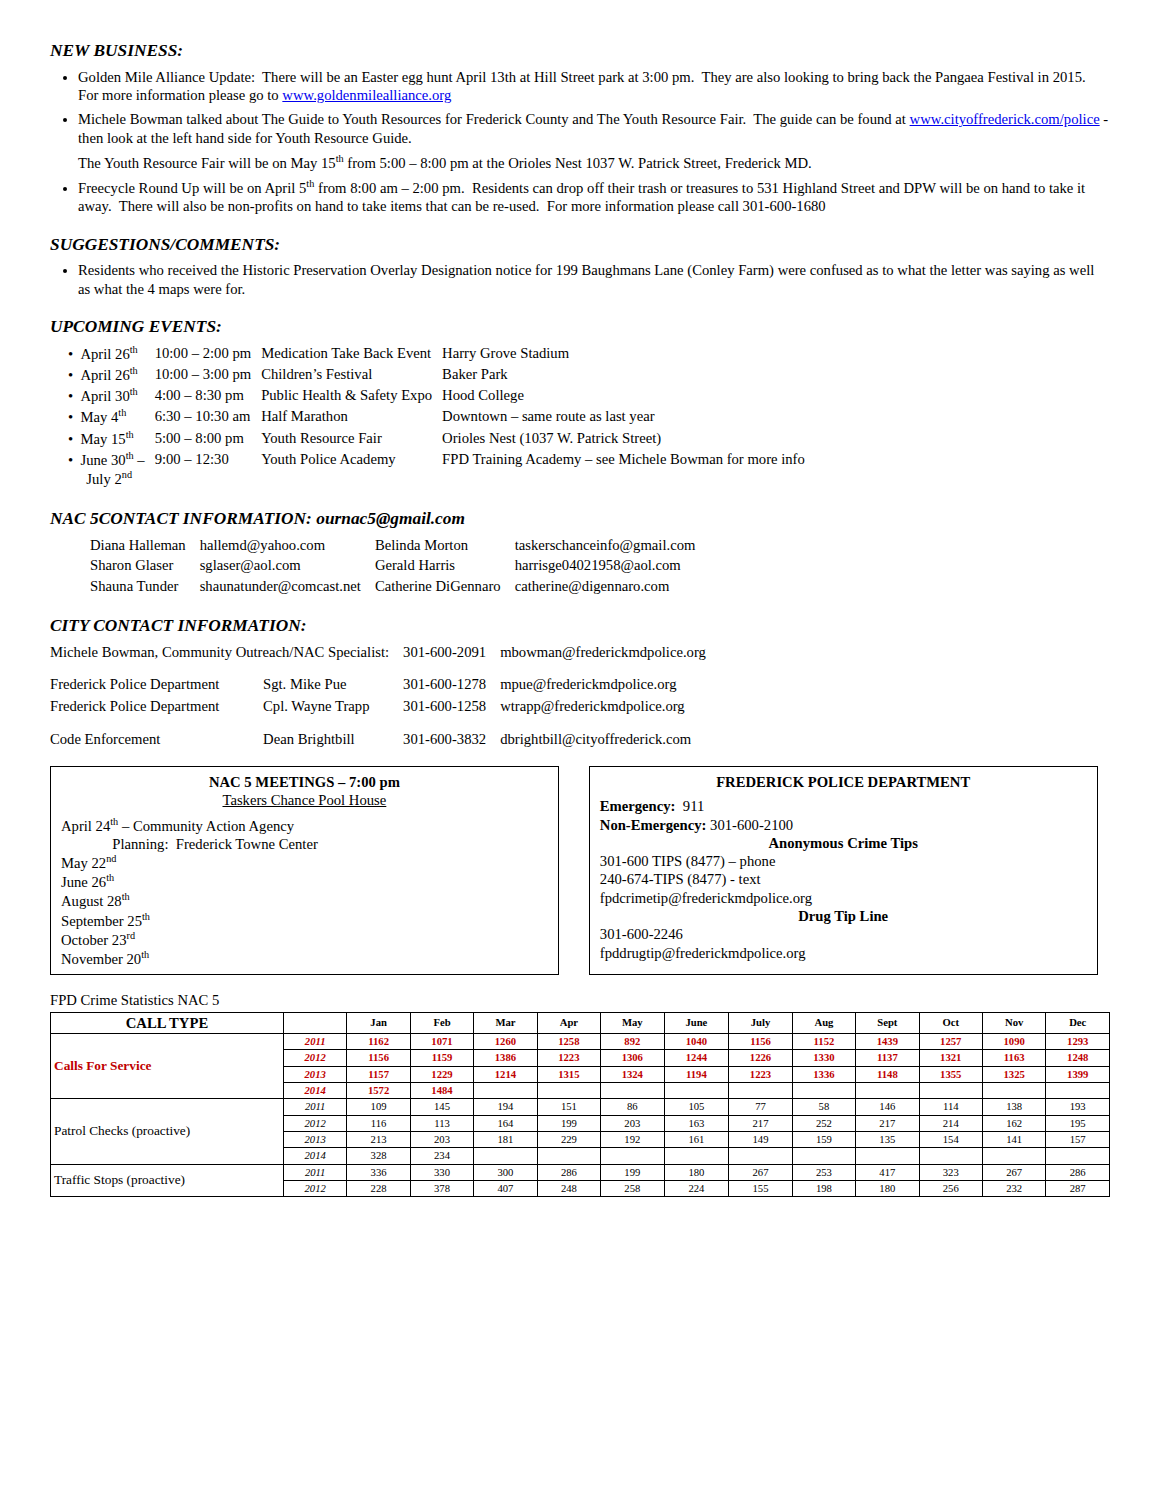NEW BUSINESS:
Golden Mile Alliance Update: There will be an Easter egg hunt April 13th at Hill Street park at 3:00 pm. They are also looking to bring back the Pangaea Festival in 2015. For more information please go to www.goldenmilealliance.org
Michele Bowman talked about The Guide to Youth Resources for Frederick County and The Youth Resource Fair. The guide can be found at www.cityoffrederick.com/police - then look at the left hand side for Youth Resource Guide.
The Youth Resource Fair will be on May 15th from 5:00 – 8:00 pm at the Orioles Nest 1037 W. Patrick Street, Frederick MD.
Freecycle Round Up will be on April 5th from 8:00 am – 2:00 pm. Residents can drop off their trash or treasures to 531 Highland Street and DPW will be on hand to take it away. There will also be non-profits on hand to take items that can be re-used. For more information please call 301-600-1680
SUGGESTIONS/COMMENTS:
Residents who received the Historic Preservation Overlay Designation notice for 199 Baughmans Lane (Conley Farm) were confused as to what the letter was saying as well as what the 4 maps were for.
UPCOMING EVENTS:
| • April 26 th | 10:00 – 2:00 pm | Medication Take Back Event | Harry Grove Stadium |
| • April 26 th | 10:00 – 3:00 pm | Children’s Festival | Baker Park |
| • April 30 th | 4:00 – 8:30 pm | Public Health & Safety Expo | Hood College |
| • May 4 th | 6:30 – 10:30 am | Half Marathon | Downtown – same route as last year |
| • May 15 th | 5:00 – 8:00 pm | Youth Resource Fair | Orioles Nest (1037 W. Patrick Street) |
| • June 30 th – July 2 nd | 9:00 – 12:30 | Youth Police Academy | FPD Training Academy – see Michele Bowman for more info |
NAC 5CONTACT INFORMATION: ournac5@gmail.com
| Diana Halleman | hallemd@yahoo.com | Belinda Morton | taskerschanceinfo@gmail.com |
| Sharon Glaser | sglaser@aol.com | Gerald Harris | harrisge04021958@aol.com |
| Shauna Tunder | shaunatunder@comcast.net | Catherine DiGennaro | catherine@digennaro.com |
CITY CONTACT INFORMATION:
| Michele Bowman, Community Outreach/NAC Specialist: | 301-600-2091 | mbowman@frederickmdpolice.org |
| Frederick Police Department | Sgt. Mike Pue | 301-600-1278 | mpue@frederickmdpolice.org |
| Frederick Police Department | Cpl. Wayne Trapp | 301-600-1258 | wtrapp@frederickmdpolice.org |
| Code Enforcement | Dean Brightbill | 301-600-3832 | dbrightbill@cityoffrederick.com |
NAC 5 MEETINGS – 7:00 pm
Taskers Chance Pool House
April 24th – Community Action Agency
Planning: Frederick Towne Center
May 22nd
June 26th
August 28th
September 25th
October 23rd
November 20th
FREDERICK POLICE DEPARTMENT
Emergency: 911
Non-Emergency: 301-600-2100
Anonymous Crime Tips
301-600 TIPS (8477) – phone
240-674-TIPS (8477) - text
fpdcrimetip@frederickmdpolice.org
Drug Tip Line
301-600-2246
fpddrugtip@frederickmdpolice.org
FPD Crime Statistics NAC 5
| CALL TYPE | | Jan | Feb | Mar | Apr | May | June | July | Aug | Sept | Oct | Nov | Dec |
| --- | --- | --- | --- | --- | --- | --- | --- | --- | --- | --- | --- | --- | --- |
| Calls For Service | 2011 | 1162 | 1071 | 1260 | 1258 | 892 | 1040 | 1156 | 1152 | 1439 | 1257 | 1090 | 1293 |
| 2012 | 1156 | 1159 | 1386 | 1223 | 1306 | 1244 | 1226 | 1330 | 1137 | 1321 | 1163 | 1248 |
| 2013 | 1157 | 1229 | 1214 | 1315 | 1324 | 1194 | 1223 | 1336 | 1148 | 1355 | 1325 | 1399 |
| 2014 | 1572 | 1484 | | | | | | | | | | |
| Patrol Checks (proactive) | 2011 | 109 | 145 | 194 | 151 | 86 | 105 | 77 | 58 | 146 | 114 | 138 | 193 |
| 2012 | 116 | 113 | 164 | 199 | 203 | 163 | 217 | 252 | 217 | 214 | 162 | 195 |
| 2013 | 213 | 203 | 181 | 229 | 192 | 161 | 149 | 159 | 135 | 154 | 141 | 157 |
| 2014 | 328 | 234 | | | | | | | | | | |
| Traffic Stops (proactive) | 2011 | 336 | 330 | 300 | 286 | 199 | 180 | 267 | 253 | 417 | 323 | 267 | 286 |
| 2012 | 228 | 378 | 407 | 248 | 258 | 224 | 155 | 198 | 180 | 256 | 232 | 287 |